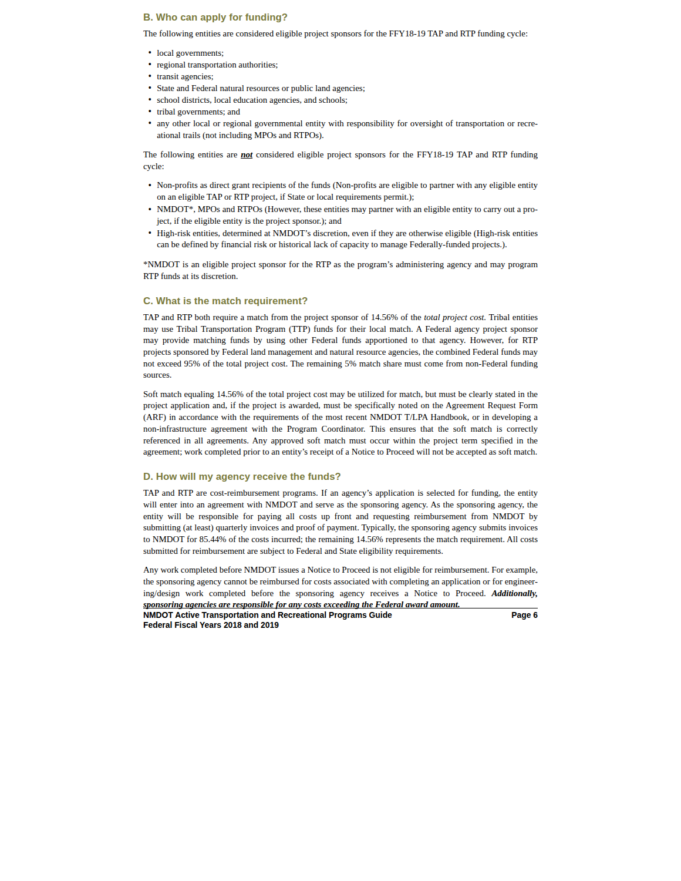B. Who can apply for funding?
The following entities are considered eligible project sponsors for the FFY18-19 TAP and RTP funding cycle:
local governments;
regional transportation authorities;
transit agencies;
State and Federal natural resources or public land agencies;
school districts, local education agencies, and schools;
tribal governments; and
any other local or regional governmental entity with responsibility for oversight of transportation or recre­ational trails (not including MPOs and RTPOs).
The following entities are not considered eligible project sponsors for the FFY18-19 TAP and RTP funding cycle:
Non-profits as direct grant recipients of the funds (Non-profits are eligible to partner with any eligible enti­ty on an eligible TAP or RTP project, if State or local requirements permit.);
NMDOT*, MPOs and RTPOs (However, these entities may partner with an eligible entity to carry out a pro­ject, if the eligible entity is the project sponsor.); and
High-risk entities, determined at NMDOT’s discretion, even if they are otherwise eligible (High-risk entities can be defined by financial risk or historical lack of capacity to manage Federally-funded projects.).
*NMDOT is an eligible project sponsor for the RTP as the program’s administering agency and may program RTP funds at its discretion.
C. What is the match requirement?
TAP and RTP both require a match from the project sponsor of 14.56% of the total project cost. Tribal entities may use Tribal Transportation Program (TTP) funds for their local match. A Federal agency project sponsor may pro­vide matching funds by using other Federal funds apportioned to that agency. However, for RTP projects spon­sored by Federal land management and natural resource agencies, the combined Federal funds may not exceed 95% of the total project cost. The remaining 5% match share must come from non-Federal funding sources.
Soft match equaling 14.56% of the total project cost may be utilized for match, but must be clearly stated in the project application and, if the project is awarded, must be specifically noted on the Agreement Request Form (ARF) in accordance with the requirements of the most recent NMDOT T/LPA Handbook, or in developing a non-infrastructure agreement with the Program Coordinator. This ensures that the soft match is correctly referenced in all agreements. Any approved soft match must occur within the project term specified in the agreement; work completed prior to an entity’s receipt of a Notice to Proceed will not be accepted as soft match.
D. How will my agency receive the funds?
TAP and RTP are cost-reimbursement programs. If an agency’s application is selected for funding, the entity will enter into an agreement with NMDOT and serve as the sponsoring agency. As the sponsoring agency, the entity will be responsible for paying all costs up front and requesting reimbursement from NMDOT by submitting (at least) quarterly invoices and proof of payment. Typically, the sponsoring agency submits invoices to NMDOT for 85.44% of the costs incurred; the remaining 14.56% represents the match requirement. All costs submitted for reim­bursement are subject to Federal and State eligibility requirements.
Any work completed before NMDOT issues a Notice to Proceed is not eligible for reimbursement. For example, the sponsoring agency cannot be reimbursed for costs associated with completing an application or for engineer­ing/design work completed before the sponsoring agency receives a Notice to Proceed. Additionally, sponsoring agencies are responsible for any costs exceeding the Federal award amount.
NMDOT Active Transportation and Recreational Programs Guide
Federal Fiscal Years 2018 and 2019
Page 6